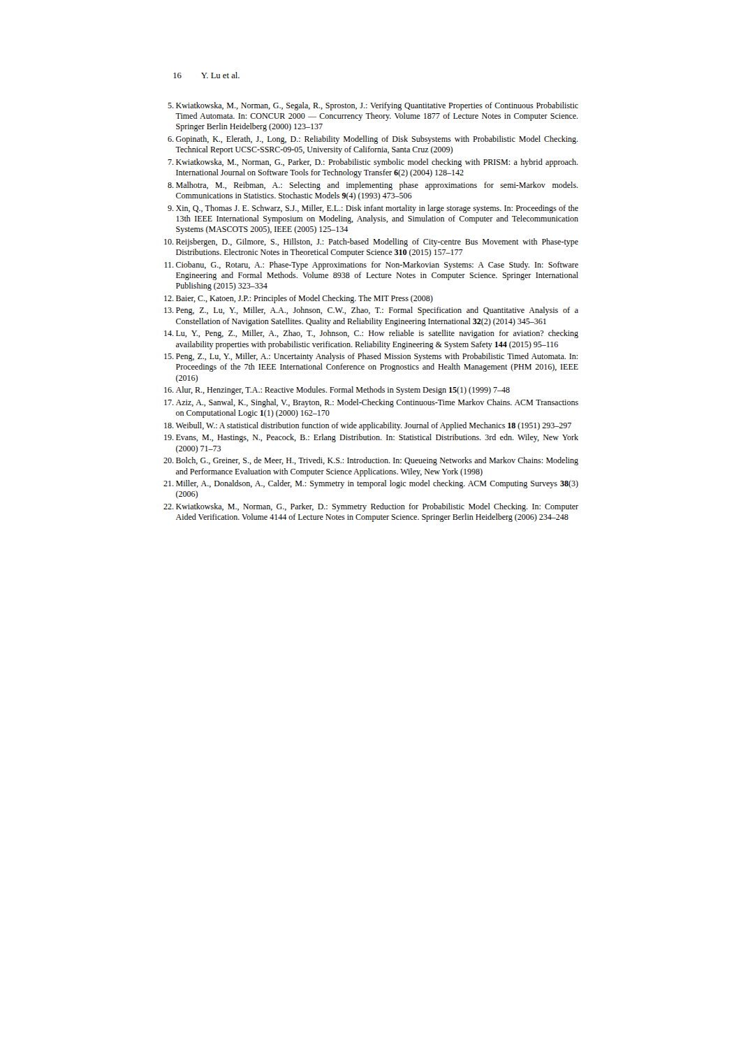16 Y. Lu et al.
5. Kwiatkowska, M., Norman, G., Segala, R., Sproston, J.: Verifying Quantitative Properties of Continuous Probabilistic Timed Automata. In: CONCUR 2000 — Concurrency Theory. Volume 1877 of Lecture Notes in Computer Science. Springer Berlin Heidelberg (2000) 123–137
6. Gopinath, K., Elerath, J., Long, D.: Reliability Modelling of Disk Subsystems with Probabilistic Model Checking. Technical Report UCSC-SSRC-09-05, University of California, Santa Cruz (2009)
7. Kwiatkowska, M., Norman, G., Parker, D.: Probabilistic symbolic model checking with PRISM: a hybrid approach. International Journal on Software Tools for Technology Transfer 6(2) (2004) 128–142
8. Malhotra, M., Reibman, A.: Selecting and implementing phase approximations for semi-Markov models. Communications in Statistics. Stochastic Models 9(4) (1993) 473–506
9. Xin, Q., Thomas J. E. Schwarz, S.J., Miller, E.L.: Disk infant mortality in large storage systems. In: Proceedings of the 13th IEEE International Symposium on Modeling, Analysis, and Simulation of Computer and Telecommunication Systems (MASCOTS 2005), IEEE (2005) 125–134
10. Reijsbergen, D., Gilmore, S., Hillston, J.: Patch-based Modelling of City-centre Bus Movement with Phase-type Distributions. Electronic Notes in Theoretical Computer Science 310 (2015) 157–177
11. Ciobanu, G., Rotaru, A.: Phase-Type Approximations for Non-Markovian Systems: A Case Study. In: Software Engineering and Formal Methods. Volume 8938 of Lecture Notes in Computer Science. Springer International Publishing (2015) 323–334
12. Baier, C., Katoen, J.P.: Principles of Model Checking. The MIT Press (2008)
13. Peng, Z., Lu, Y., Miller, A.A., Johnson, C.W., Zhao, T.: Formal Specification and Quantitative Analysis of a Constellation of Navigation Satellites. Quality and Reliability Engineering International 32(2) (2014) 345–361
14. Lu, Y., Peng, Z., Miller, A., Zhao, T., Johnson, C.: How reliable is satellite navigation for aviation? checking availability properties with probabilistic verification. Reliability Engineering & System Safety 144 (2015) 95–116
15. Peng, Z., Lu, Y., Miller, A.: Uncertainty Analysis of Phased Mission Systems with Probabilistic Timed Automata. In: Proceedings of the 7th IEEE International Conference on Prognostics and Health Management (PHM 2016), IEEE (2016)
16. Alur, R., Henzinger, T.A.: Reactive Modules. Formal Methods in System Design 15(1) (1999) 7–48
17. Aziz, A., Sanwal, K., Singhal, V., Brayton, R.: Model-Checking Continuous-Time Markov Chains. ACM Transactions on Computational Logic 1(1) (2000) 162–170
18. Weibull, W.: A statistical distribution function of wide applicability. Journal of Applied Mechanics 18 (1951) 293–297
19. Evans, M., Hastings, N., Peacock, B.: Erlang Distribution. In: Statistical Distributions. 3rd edn. Wiley, New York (2000) 71–73
20. Bolch, G., Greiner, S., de Meer, H., Trivedi, K.S.: Introduction. In: Queueing Networks and Markov Chains: Modeling and Performance Evaluation with Computer Science Applications. Wiley, New York (1998)
21. Miller, A., Donaldson, A., Calder, M.: Symmetry in temporal logic model checking. ACM Computing Surveys 38(3) (2006)
22. Kwiatkowska, M., Norman, G., Parker, D.: Symmetry Reduction for Probabilistic Model Checking. In: Computer Aided Verification. Volume 4144 of Lecture Notes in Computer Science. Springer Berlin Heidelberg (2006) 234–248